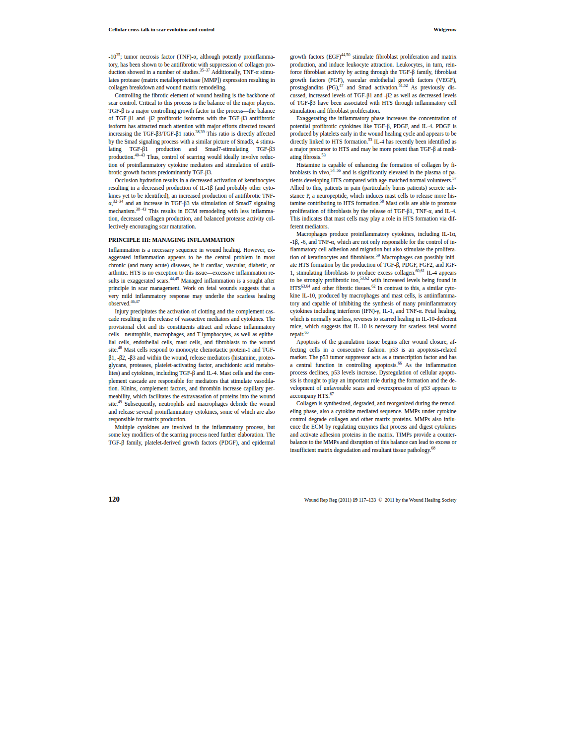Cellular cross-talk in scar evolution and control
Widgerow
-1035; tumor necrosis factor (TNF)-α, although potently proinflammatory, has been shown to be antifibrotic with suppression of collagen production showed in a number of studies.35–37 Additionally, TNF-α stimulates protease (matrix metalloproteinase [MMP]) expression resulting in collagen breakdown and wound matrix remodeling.
Controlling the fibrotic element of wound healing is the backbone of scar control. Critical to this process is the balance of the major players. TGF-β is a major controlling growth factor in the process—the balance of TGF-β1 and -β2 profibrotic isoforms with the TGF-β3 antifibrotic isoform has attracted much attention with major efforts directed toward increasing the TGF-β3/TGF-β1 ratio.38,39 This ratio is directly affected by the Smad signaling process with a similar picture of Smad3, 4 stimulating TGF-β1 production and Smad7-stimulating TGF-β3 production.40–43 Thus, control of scarring would ideally involve reduction of proinflammatory cytokine mediators and stimulation of antifibrotic growth factors predominantly TGF-β3.
Occlusion hydration results in a decreased activation of keratinocytes resulting in a decreased production of IL-1β (and probably other cytokines yet to be identified), an increased production of antifibrotic TNF-α,32–34 and an increase in TGF-β3 via stimulation of Smad7 signaling mechanism.38–43 This results in ECM remodeling with less inflammation, decreased collagen production, and balanced protease activity collectively encouraging scar maturation.
Principle III: Managing Inflammation
Inflammation is a necessary sequence in wound healing. However, exaggerated inflammation appears to be the central problem in most chronic (and many acute) diseases, be it cardiac, vascular, diabetic, or arthritic. HTS is no exception to this issue—excessive inflammation results in exaggerated scars.44,45 Managed inflammation is a sought after principle in scar management. Work on fetal wounds suggests that a very mild inflammatory response may underlie the scarless healing observed.46,47
Injury precipitates the activation of clotting and the complement cascade resulting in the release of vasoactive mediators and cytokines. The provisional clot and its constituents attract and release inflammatory cells—neutrophils, macrophages, and T-lymphocytes, as well as epithelial cells, endothelial cells, mast cells, and fibroblasts to the wound site.48 Mast cells respond to monocyte chemotactic protein-1 and TGF-β1, -β2, -β3 and within the wound, release mediators (histamine, proteoglycans, proteases, platelet-activating factor, arachidonic acid metabolites) and cytokines, including TGF-β and IL-4. Mast cells and the complement cascade are responsible for mediators that stimulate vasodilation. Kinins, complement factors, and thrombin increase capillary permeability, which facilitates the extravasation of proteins into the wound site.49 Subsequently, neutrophils and macrophages debride the wound and release several proinflammatory cytokines, some of which are also responsible for matrix production.
Multiple cytokines are involved in the inflammatory process, but some key modifiers of the scarring process need further elaboration. The TGF-β family, platelet-derived growth factors (PDGF), and epidermal growth factors (EGF)44,50 stimulate fibroblast proliferation and matrix production, and induce leukocyte attraction. Leukocytes, in turn, reinforce fibroblast activity by acting through the TGF-β family, fibroblast growth factors (FGF), vascular endothelial growth factors (VEGF), prostaglandins (PG),47 and Smad activation.51,52 As previously discussed, increased levels of TGF-β1 and -β2 as well as decreased levels of TGF-β3 have been associated with HTS through inflammatory cell stimulation and fibroblast proliferation.
Exaggerating the inflammatory phase increases the concentration of potential profibrotic cytokines like TGF-β, PDGF, and IL-4. PDGF is produced by platelets early in the wound healing cycle and appears to be directly linked to HTS formation.53 IL-4 has recently been identified as a major precursor to HTS and may be more potent than TGF-β at mediating fibrosis.53
Histamine is capable of enhancing the formation of collagen by fibroblasts in vivo,54–56 and is significantly elevated in the plasma of patients developing HTS compared with age-matched normal volunteers.57 Allied to this, patients in pain (particularly burns patients) secrete substance P, a neuropeptide, which induces mast cells to release more histamine contributing to HTS formation.58 Mast cells are able to promote proliferation of fibroblasts by the release of TGF-β1, TNF-α, and IL-4. This indicates that mast cells may play a role in HTS formation via different mediators.
Macrophages produce proinflammatory cytokines, including IL-1α, -1β, -6, and TNF-α, which are not only responsible for the control of inflammatory cell adhesion and migration but also stimulate the proliferation of keratinocytes and fibroblasts.59 Macrophages can possibly initiate HTS formation by the production of TGF-β, PDGF, FGF2, and IGF-1, stimulating fibroblasts to produce excess collagen.60,61 IL-4 appears to be strongly profibrotic too,53,62 with increased levels being found in HTS63,64 and other fibrotic tissues.62 In contrast to this, a similar cytokine IL-10, produced by macrophages and mast cells, is antiinflammatory and capable of inhibiting the synthesis of many proinflammatory cytokines including interferon (IFN)-γ, IL-1, and TNF-α. Fetal healing, which is normally scarless, reverses to scarred healing in IL-10-deficient mice, which suggests that IL-10 is necessary for scarless fetal wound repair.65
Apoptosis of the granulation tissue begins after wound closure, affecting cells in a consecutive fashion. p53 is an apoptosis-related marker. The p53 tumor suppressor acts as a transcription factor and has a central function in controlling apoptosis.66 As the inflammation process declines, p53 levels increase. Dysregulation of cellular apoptosis is thought to play an important role during the formation and the development of unfavorable scars and overexpression of p53 appears to accompany HTS.67
Collagen is synthesized, degraded, and reorganized during the remodeling phase, also a cytokine-mediated sequence. MMPs under cytokine control degrade collagen and other matrix proteins. MMPs also influence the ECM by regulating enzymes that process and digest cytokines and activate adhesion proteins in the matrix. TIMPs provide a counterbalance to the MMPs and disruption of this balance can lead to excess or insufficient matrix degradation and resultant tissue pathology.68
120
Wound Rep Reg (2011) 19 117–133 © 2011 by the Wound Healing Society